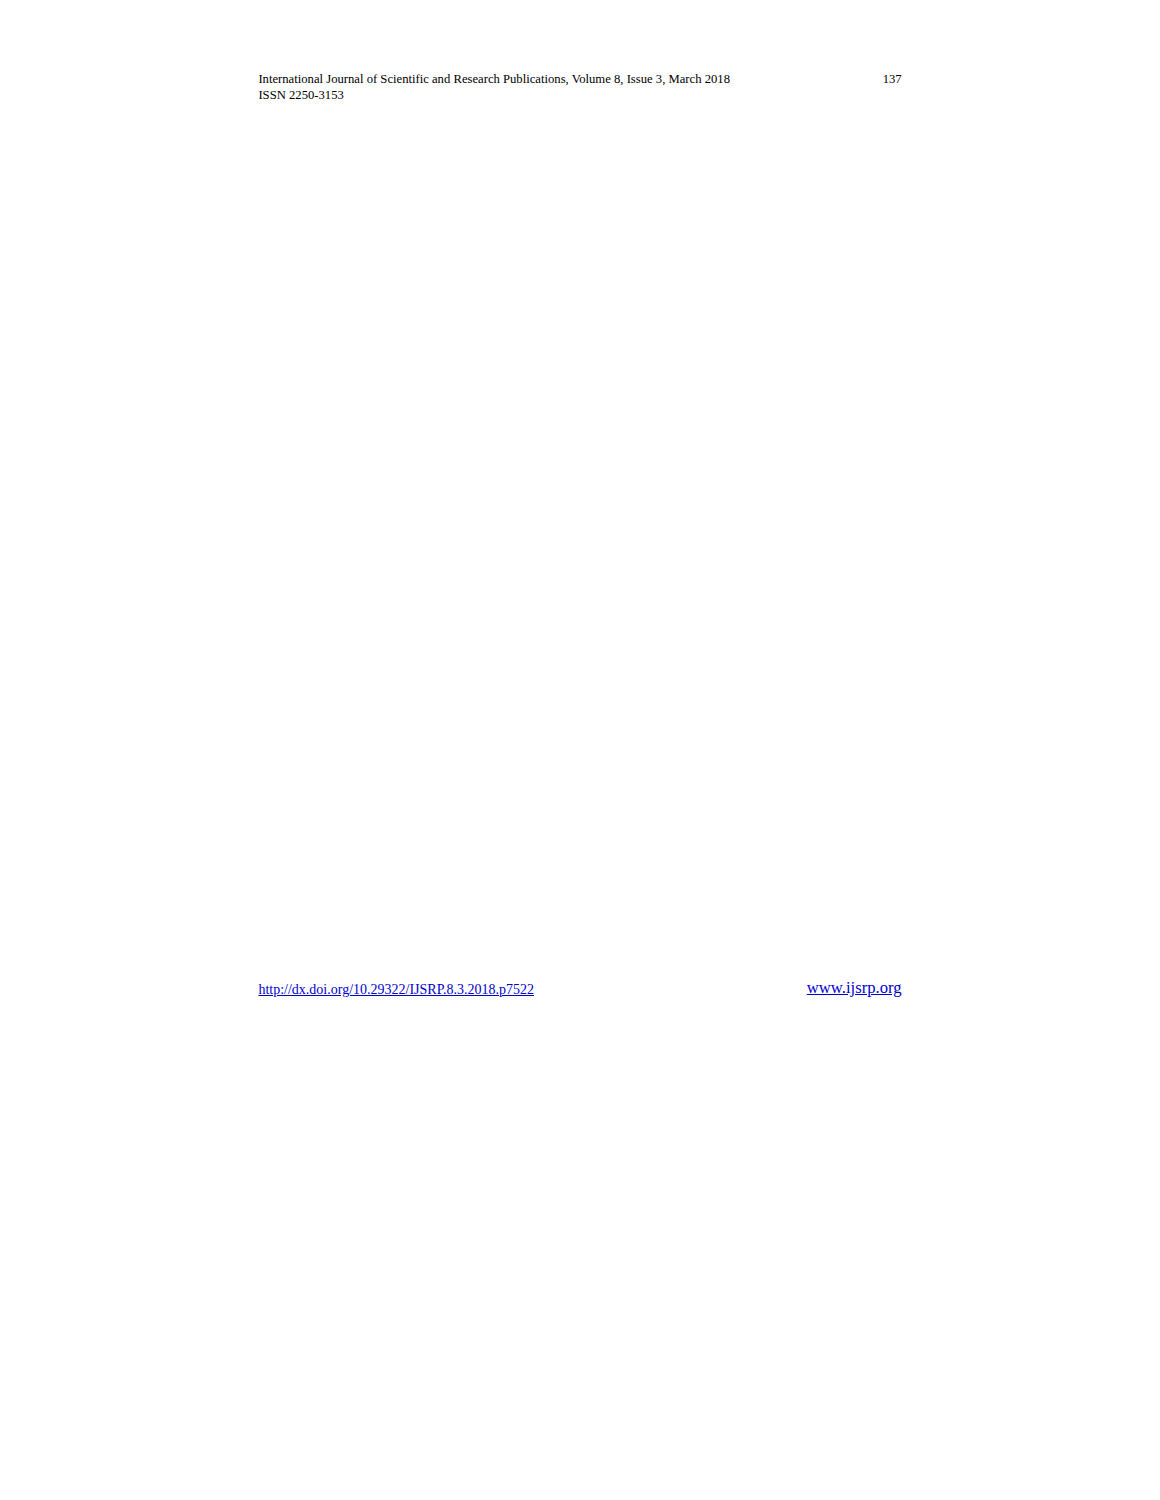International Journal of Scientific and Research Publications, Volume 8, Issue 3, March 2018
ISSN 2250-3153
137
http://dx.doi.org/10.29322/IJSRP.8.3.2018.p7522
www.ijsrp.org